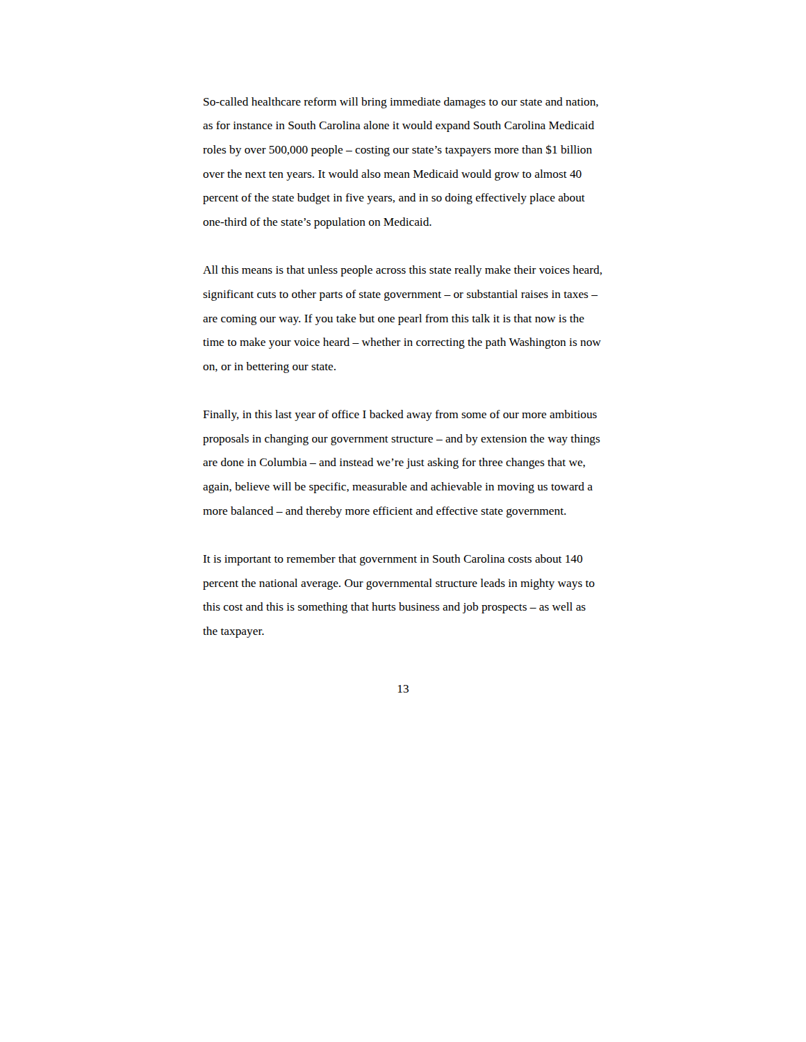So-called healthcare reform will bring immediate damages to our state and nation, as for instance in South Carolina alone it would expand South Carolina Medicaid roles by over 500,000 people – costing our state’s taxpayers more than $1 billion over the next ten years. It would also mean Medicaid would grow to almost 40 percent of the state budget in five years, and in so doing effectively place about one-third of the state’s population on Medicaid.
All this means is that unless people across this state really make their voices heard, significant cuts to other parts of state government – or substantial raises in taxes – are coming our way. If you take but one pearl from this talk it is that now is the time to make your voice heard – whether in correcting the path Washington is now on, or in bettering our state.
Finally, in this last year of office I backed away from some of our more ambitious proposals in changing our government structure – and by extension the way things are done in Columbia – and instead we’re just asking for three changes that we, again, believe will be specific, measurable and achievable in moving us toward a more balanced – and thereby more efficient and effective state government.
It is important to remember that government in South Carolina costs about 140 percent the national average. Our governmental structure leads in mighty ways to this cost and this is something that hurts business and job prospects – as well as the taxpayer.
13